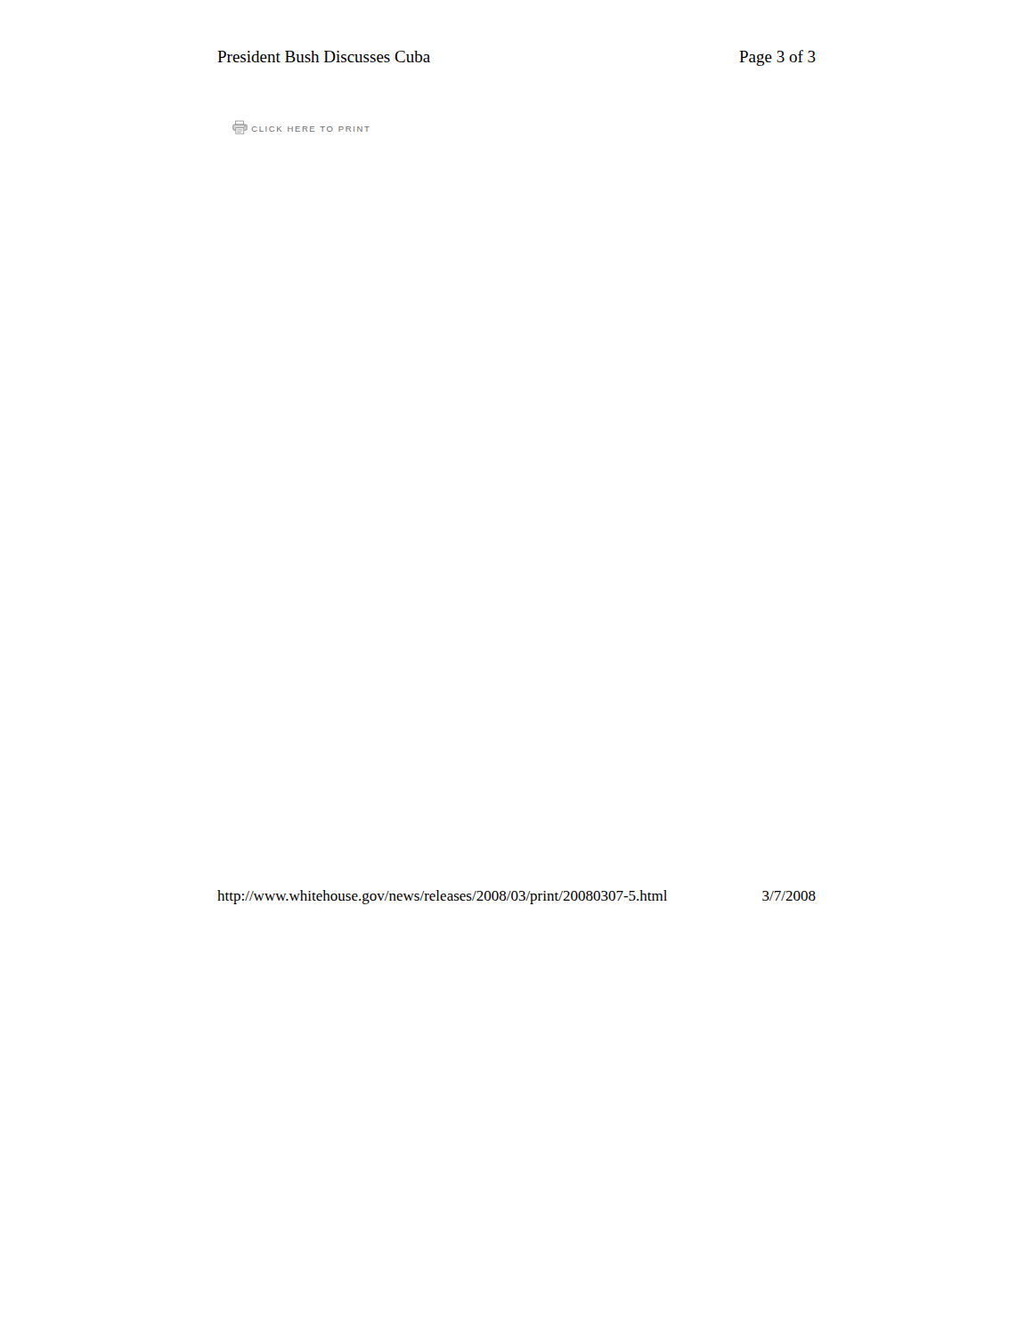President Bush Discusses Cuba
Page 3 of 3
Click here to print
http://www.whitehouse.gov/news/releases/2008/03/print/20080307-5.html
3/7/2008